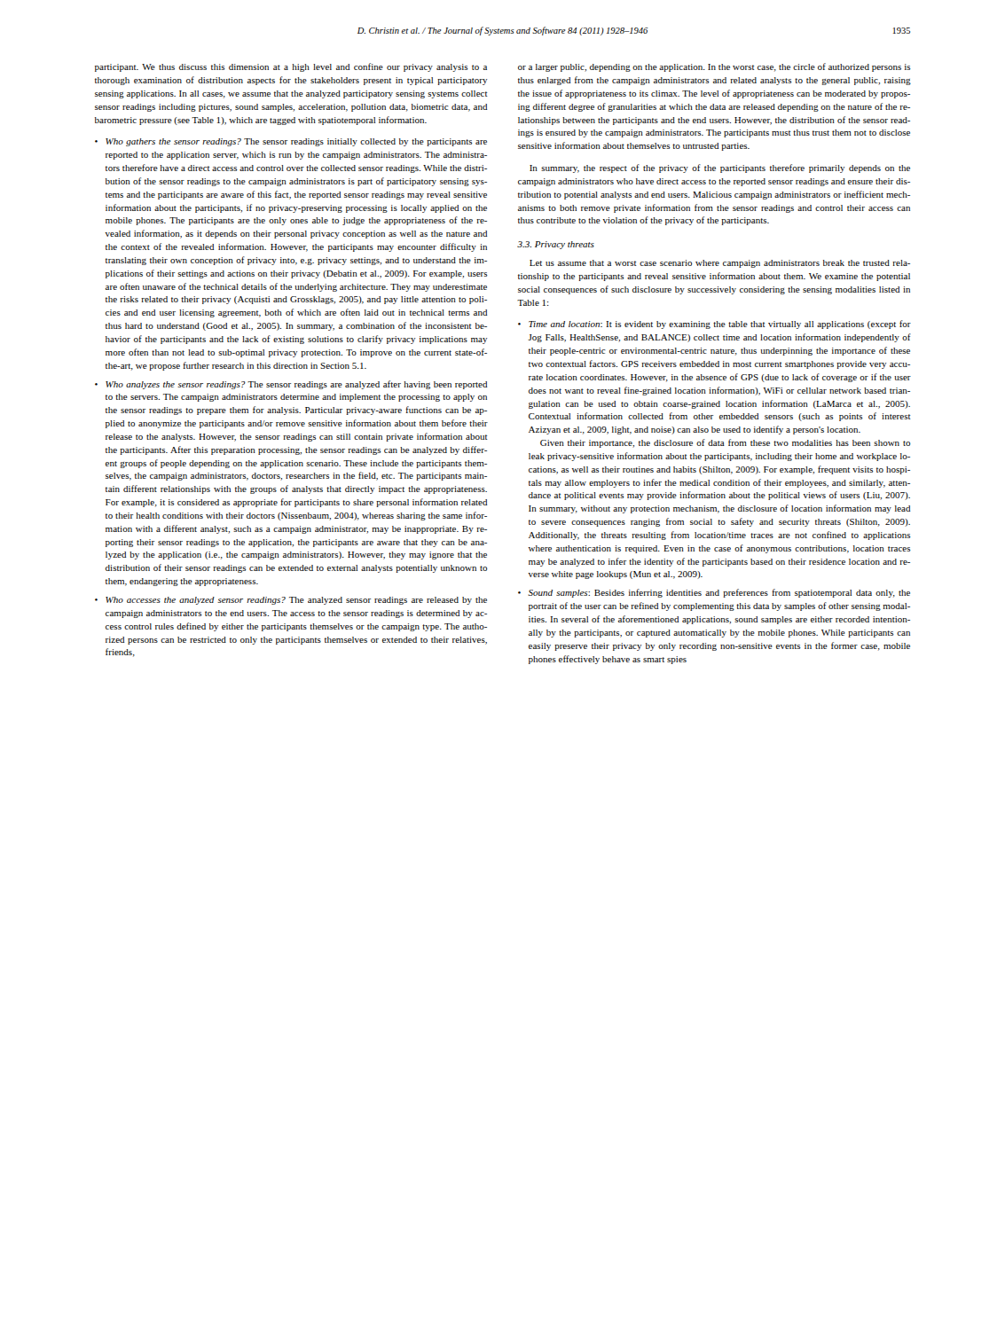D. Christin et al. / The Journal of Systems and Software 84 (2011) 1928–1946 1935
participant. We thus discuss this dimension at a high level and confine our privacy analysis to a thorough examination of distribution aspects for the stakeholders present in typical participatory sensing applications. In all cases, we assume that the analyzed participatory sensing systems collect sensor readings including pictures, sound samples, acceleration, pollution data, biometric data, and barometric pressure (see Table 1), which are tagged with spatiotemporal information.
Who gathers the sensor readings? The sensor readings initially collected by the participants are reported to the application server, which is run by the campaign administrators. The administrators therefore have a direct access and control over the collected sensor readings. While the distribution of the sensor readings to the campaign administrators is part of participatory sensing systems and the participants are aware of this fact, the reported sensor readings may reveal sensitive information about the participants, if no privacy-preserving processing is locally applied on the mobile phones. The participants are the only ones able to judge the appropriateness of the revealed information, as it depends on their personal privacy conception as well as the nature and the context of the revealed information. However, the participants may encounter difficulty in translating their own conception of privacy into, e.g. privacy settings, and to understand the implications of their settings and actions on their privacy (Debatin et al., 2009). For example, users are often unaware of the technical details of the underlying architecture. They may underestimate the risks related to their privacy (Acquisti and Grossklags, 2005), and pay little attention to policies and end user licensing agreement, both of which are often laid out in technical terms and thus hard to understand (Good et al., 2005). In summary, a combination of the inconsistent behavior of the participants and the lack of existing solutions to clarify privacy implications may more often than not lead to sub-optimal privacy protection. To improve on the current state-of-the-art, we propose further research in this direction in Section 5.1.
Who analyzes the sensor readings? The sensor readings are analyzed after having been reported to the servers. The campaign administrators determine and implement the processing to apply on the sensor readings to prepare them for analysis. Particular privacy-aware functions can be applied to anonymize the participants and/or remove sensitive information about them before their release to the analysts. However, the sensor readings can still contain private information about the participants. After this preparation processing, the sensor readings can be analyzed by different groups of people depending on the application scenario. These include the participants themselves, the campaign administrators, doctors, researchers in the field, etc. The participants maintain different relationships with the groups of analysts that directly impact the appropriateness. For example, it is considered as appropriate for participants to share personal information related to their health conditions with their doctors (Nissenbaum, 2004), whereas sharing the same information with a different analyst, such as a campaign administrator, may be inappropriate. By reporting their sensor readings to the application, the participants are aware that they can be analyzed by the application (i.e., the campaign administrators). However, they may ignore that the distribution of their sensor readings can be extended to external analysts potentially unknown to them, endangering the appropriateness.
Who accesses the analyzed sensor readings? The analyzed sensor readings are released by the campaign administrators to the end users. The access to the sensor readings is determined by access control rules defined by either the participants themselves or the campaign type. The authorized persons can be restricted to only the participants themselves or extended to their relatives, friends,
or a larger public, depending on the application. In the worst case, the circle of authorized persons is thus enlarged from the campaign administrators and related analysts to the general public, raising the issue of appropriateness to its climax. The level of appropriateness can be moderated by proposing different degree of granularities at which the data are released depending on the nature of the relationships between the participants and the end users. However, the distribution of the sensor readings is ensured by the campaign administrators. The participants must thus trust them not to disclose sensitive information about themselves to untrusted parties.
In summary, the respect of the privacy of the participants therefore primarily depends on the campaign administrators who have direct access to the reported sensor readings and ensure their distribution to potential analysts and end users. Malicious campaign administrators or inefficient mechanisms to both remove private information from the sensor readings and control their access can thus contribute to the violation of the privacy of the participants.
3.3. Privacy threats
Let us assume that a worst case scenario where campaign administrators break the trusted relationship to the participants and reveal sensitive information about them. We examine the potential social consequences of such disclosure by successively considering the sensing modalities listed in Table 1:
Time and location: It is evident by examining the table that virtually all applications (except for Jog Falls, HealthSense, and BALANCE) collect time and location information independently of their people-centric or environmental-centric nature, thus underpinning the importance of these two contextual factors. GPS receivers embedded in most current smartphones provide very accurate location coordinates. However, in the absence of GPS (due to lack of coverage or if the user does not want to reveal fine-grained location information), WiFi or cellular network based triangulation can be used to obtain coarse-grained location information (LaMarca et al., 2005). Contextual information collected from other embedded sensors (such as points of interest Azizyan et al., 2009, light, and noise) can also be used to identify a person's location.
Given their importance, the disclosure of data from these two modalities has been shown to leak privacy-sensitive information about the participants, including their home and workplace locations, as well as their routines and habits (Shilton, 2009). For example, frequent visits to hospitals may allow employers to infer the medical condition of their employees, and similarly, attendance at political events may provide information about the political views of users (Liu, 2007). In summary, without any protection mechanism, the disclosure of location information may lead to severe consequences ranging from social to safety and security threats (Shilton, 2009). Additionally, the threats resulting from location/time traces are not confined to applications where authentication is required. Even in the case of anonymous contributions, location traces may be analyzed to infer the identity of the participants based on their residence location and reverse white page lookups (Mun et al., 2009).
Sound samples: Besides inferring identities and preferences from spatiotemporal data only, the portrait of the user can be refined by complementing this data by samples of other sensing modalities. In several of the aforementioned applications, sound samples are either recorded intentionally by the participants, or captured automatically by the mobile phones. While participants can easily preserve their privacy by only recording non-sensitive events in the former case, mobile phones effectively behave as smart spies